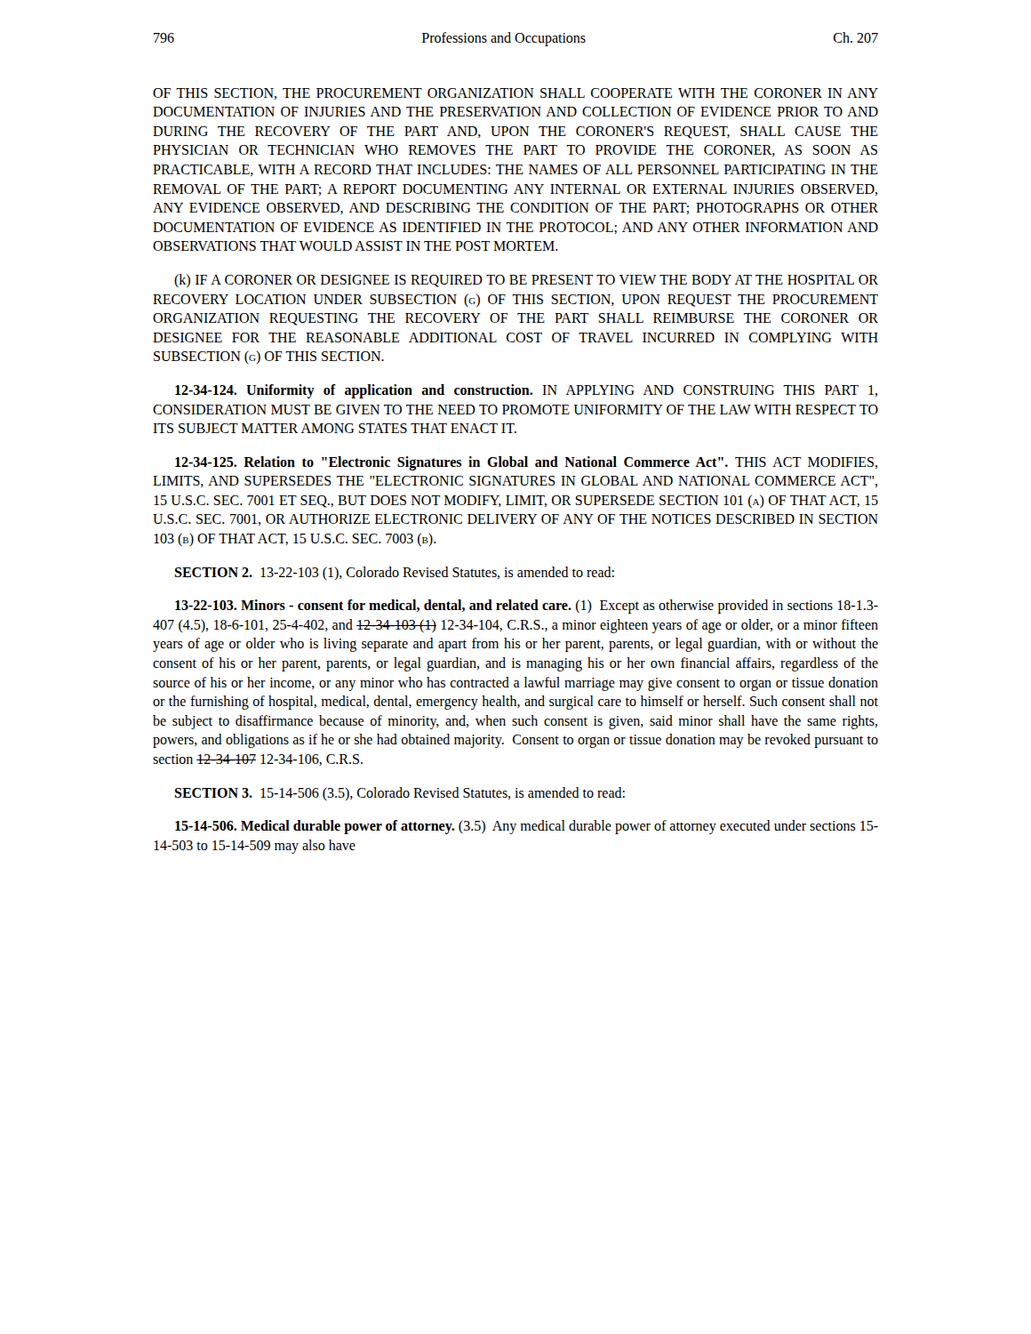796 Professions and Occupations Ch. 207
OF THIS SECTION, THE PROCUREMENT ORGANIZATION SHALL COOPERATE WITH THE CORONER IN ANY DOCUMENTATION OF INJURIES AND THE PRESERVATION AND COLLECTION OF EVIDENCE PRIOR TO AND DURING THE RECOVERY OF THE PART AND, UPON THE CORONER'S REQUEST, SHALL CAUSE THE PHYSICIAN OR TECHNICIAN WHO REMOVES THE PART TO PROVIDE THE CORONER, AS SOON AS PRACTICABLE, WITH A RECORD THAT INCLUDES: THE NAMES OF ALL PERSONNEL PARTICIPATING IN THE REMOVAL OF THE PART; A REPORT DOCUMENTING ANY INTERNAL OR EXTERNAL INJURIES OBSERVED, ANY EVIDENCE OBSERVED, AND DESCRIBING THE CONDITION OF THE PART; PHOTOGRAPHS OR OTHER DOCUMENTATION OF EVIDENCE AS IDENTIFIED IN THE PROTOCOL; AND ANY OTHER INFORMATION AND OBSERVATIONS THAT WOULD ASSIST IN THE POST MORTEM.
(k) IF A CORONER OR DESIGNEE IS REQUIRED TO BE PRESENT TO VIEW THE BODY AT THE HOSPITAL OR RECOVERY LOCATION UNDER SUBSECTION (g) OF THIS SECTION, UPON REQUEST THE PROCUREMENT ORGANIZATION REQUESTING THE RECOVERY OF THE PART SHALL REIMBURSE THE CORONER OR DESIGNEE FOR THE REASONABLE ADDITIONAL COST OF TRAVEL INCURRED IN COMPLYING WITH SUBSECTION (g) OF THIS SECTION.
12-34-124. Uniformity of application and construction. IN APPLYING AND CONSTRUING THIS PART 1, CONSIDERATION MUST BE GIVEN TO THE NEED TO PROMOTE UNIFORMITY OF THE LAW WITH RESPECT TO ITS SUBJECT MATTER AMONG STATES THAT ENACT IT.
12-34-125. Relation to "Electronic Signatures in Global and National Commerce Act". THIS ACT MODIFIES, LIMITS, AND SUPERSEDES THE "ELECTRONIC SIGNATURES IN GLOBAL AND NATIONAL COMMERCE ACT", 15 U.S.C. SEC. 7001 ET SEQ., BUT DOES NOT MODIFY, LIMIT, OR SUPERSEDE SECTION 101 (a) OF THAT ACT, 15 U.S.C. SEC. 7001, OR AUTHORIZE ELECTRONIC DELIVERY OF ANY OF THE NOTICES DESCRIBED IN SECTION 103 (b) OF THAT ACT, 15 U.S.C. SEC. 7003 (b).
SECTION 2. 13-22-103 (1), Colorado Revised Statutes, is amended to read:
13-22-103. Minors - consent for medical, dental, and related care. (1) Except as otherwise provided in sections 18-1.3-407 (4.5), 18-6-101, 25-4-402, and 12-34-103 (1) 12-34-104, C.R.S., a minor eighteen years of age or older, or a minor fifteen years of age or older who is living separate and apart from his or her parent, parents, or legal guardian, with or without the consent of his or her parent, parents, or legal guardian, and is managing his or her own financial affairs, regardless of the source of his or her income, or any minor who has contracted a lawful marriage may give consent to organ or tissue donation or the furnishing of hospital, medical, dental, emergency health, and surgical care to himself or herself. Such consent shall not be subject to disaffirmance because of minority, and, when such consent is given, said minor shall have the same rights, powers, and obligations as if he or she had obtained majority. Consent to organ or tissue donation may be revoked pursuant to section 12-34-107 12-34-106, C.R.S.
SECTION 3. 15-14-506 (3.5), Colorado Revised Statutes, is amended to read:
15-14-506. Medical durable power of attorney. (3.5) Any medical durable power of attorney executed under sections 15-14-503 to 15-14-509 may also have